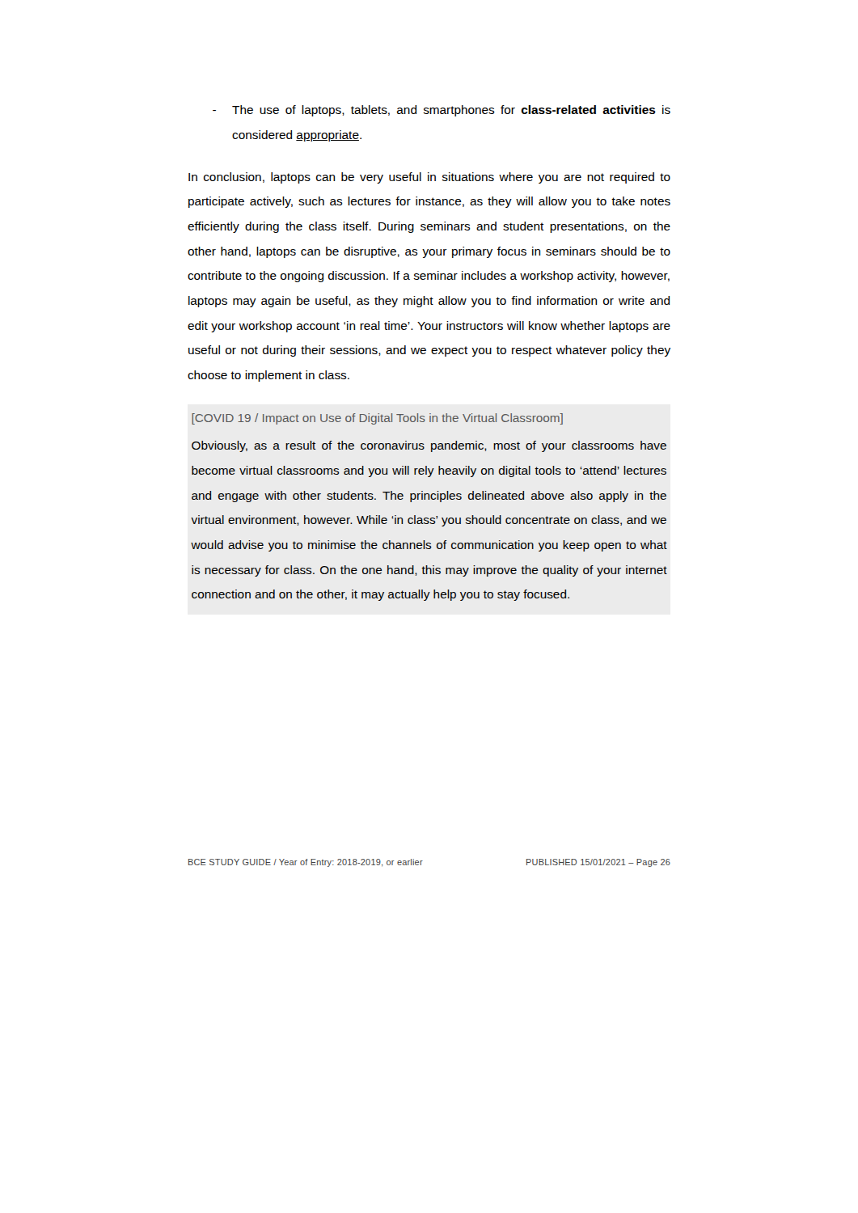The use of laptops, tablets, and smartphones for class-related activities is considered appropriate.
In conclusion, laptops can be very useful in situations where you are not required to participate actively, such as lectures for instance, as they will allow you to take notes efficiently during the class itself. During seminars and student presentations, on the other hand, laptops can be disruptive, as your primary focus in seminars should be to contribute to the ongoing discussion. If a seminar includes a workshop activity, however, laptops may again be useful, as they might allow you to find information or write and edit your workshop account ‘in real time’. Your instructors will know whether laptops are useful or not during their sessions, and we expect you to respect whatever policy they choose to implement in class.
[COVID 19 / Impact on Use of Digital Tools in the Virtual Classroom]
Obviously, as a result of the coronavirus pandemic, most of your classrooms have become virtual classrooms and you will rely heavily on digital tools to ‘attend’ lectures and engage with other students. The principles delineated above also apply in the virtual environment, however. While ‘in class’ you should concentrate on class, and we would advise you to minimise the channels of communication you keep open to what is necessary for class. On the one hand, this may improve the quality of your internet connection and on the other, it may actually help you to stay focused.
BCE STUDY GUIDE / Year of Entry: 2018-2019, or earlier PUBLISHED 15/01/2021 – Page 26